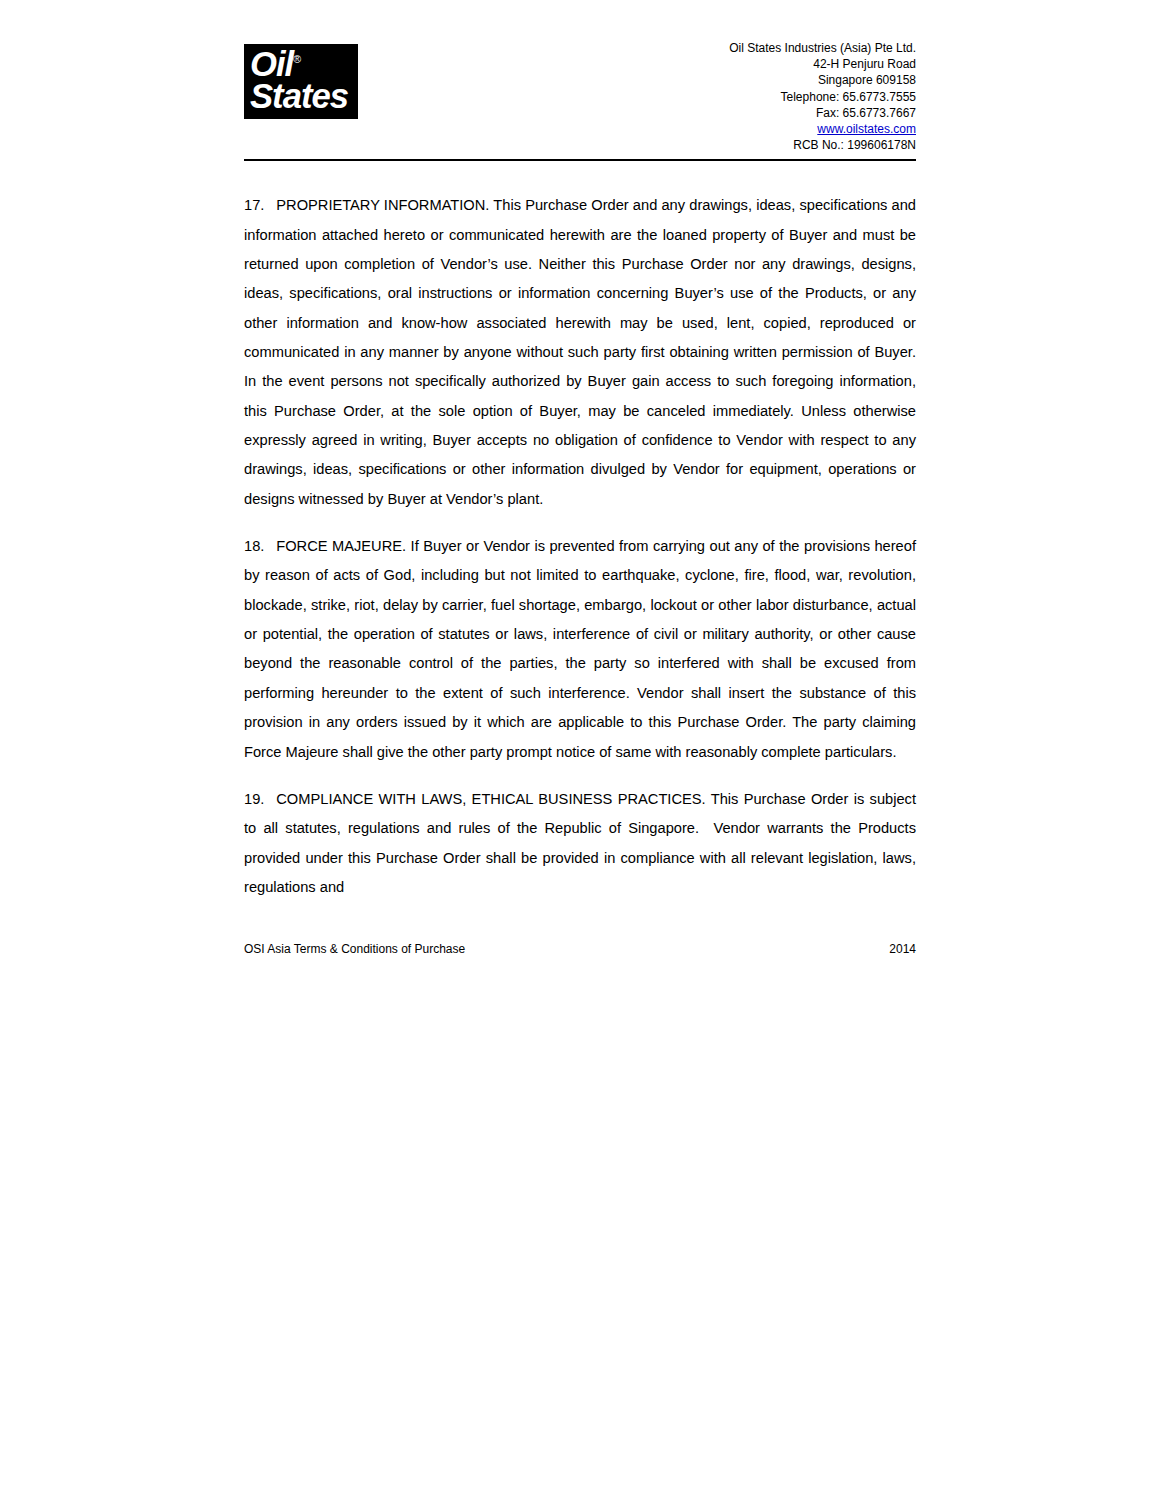Oil® States
Oil States Industries (Asia) Pte Ltd.
42-H Penjuru Road
Singapore 609158
Telephone: 65.6773.7555
Fax: 65.6773.7667
www.oilstates.com
RCB No.: 199606178N
17. PROPRIETARY INFORMATION. This Purchase Order and any drawings, ideas, specifications and information attached hereto or communicated herewith are the loaned property of Buyer and must be returned upon completion of Vendor’s use. Neither this Purchase Order nor any drawings, designs, ideas, specifications, oral instructions or information concerning Buyer’s use of the Products, or any other information and know-how associated herewith may be used, lent, copied, reproduced or communicated in any manner by anyone without such party first obtaining written permission of Buyer. In the event persons not specifically authorized by Buyer gain access to such foregoing information, this Purchase Order, at the sole option of Buyer, may be canceled immediately. Unless otherwise expressly agreed in writing, Buyer accepts no obligation of confidence to Vendor with respect to any drawings, ideas, specifications or other information divulged by Vendor for equipment, operations or designs witnessed by Buyer at Vendor’s plant.
18. FORCE MAJEURE. If Buyer or Vendor is prevented from carrying out any of the provisions hereof by reason of acts of God, including but not limited to earthquake, cyclone, fire, flood, war, revolution, blockade, strike, riot, delay by carrier, fuel shortage, embargo, lockout or other labor disturbance, actual or potential, the operation of statutes or laws, interference of civil or military authority, or other cause beyond the reasonable control of the parties, the party so interfered with shall be excused from performing hereunder to the extent of such interference. Vendor shall insert the substance of this provision in any orders issued by it which are applicable to this Purchase Order. The party claiming Force Majeure shall give the other party prompt notice of same with reasonably complete particulars.
19. COMPLIANCE WITH LAWS, ETHICAL BUSINESS PRACTICES. This Purchase Order is subject to all statutes, regulations and rules of the Republic of Singapore. Vendor warrants the Products provided under this Purchase Order shall be provided in compliance with all relevant legislation, laws, regulations and
OSI Asia Terms & Conditions of Purchase 2014